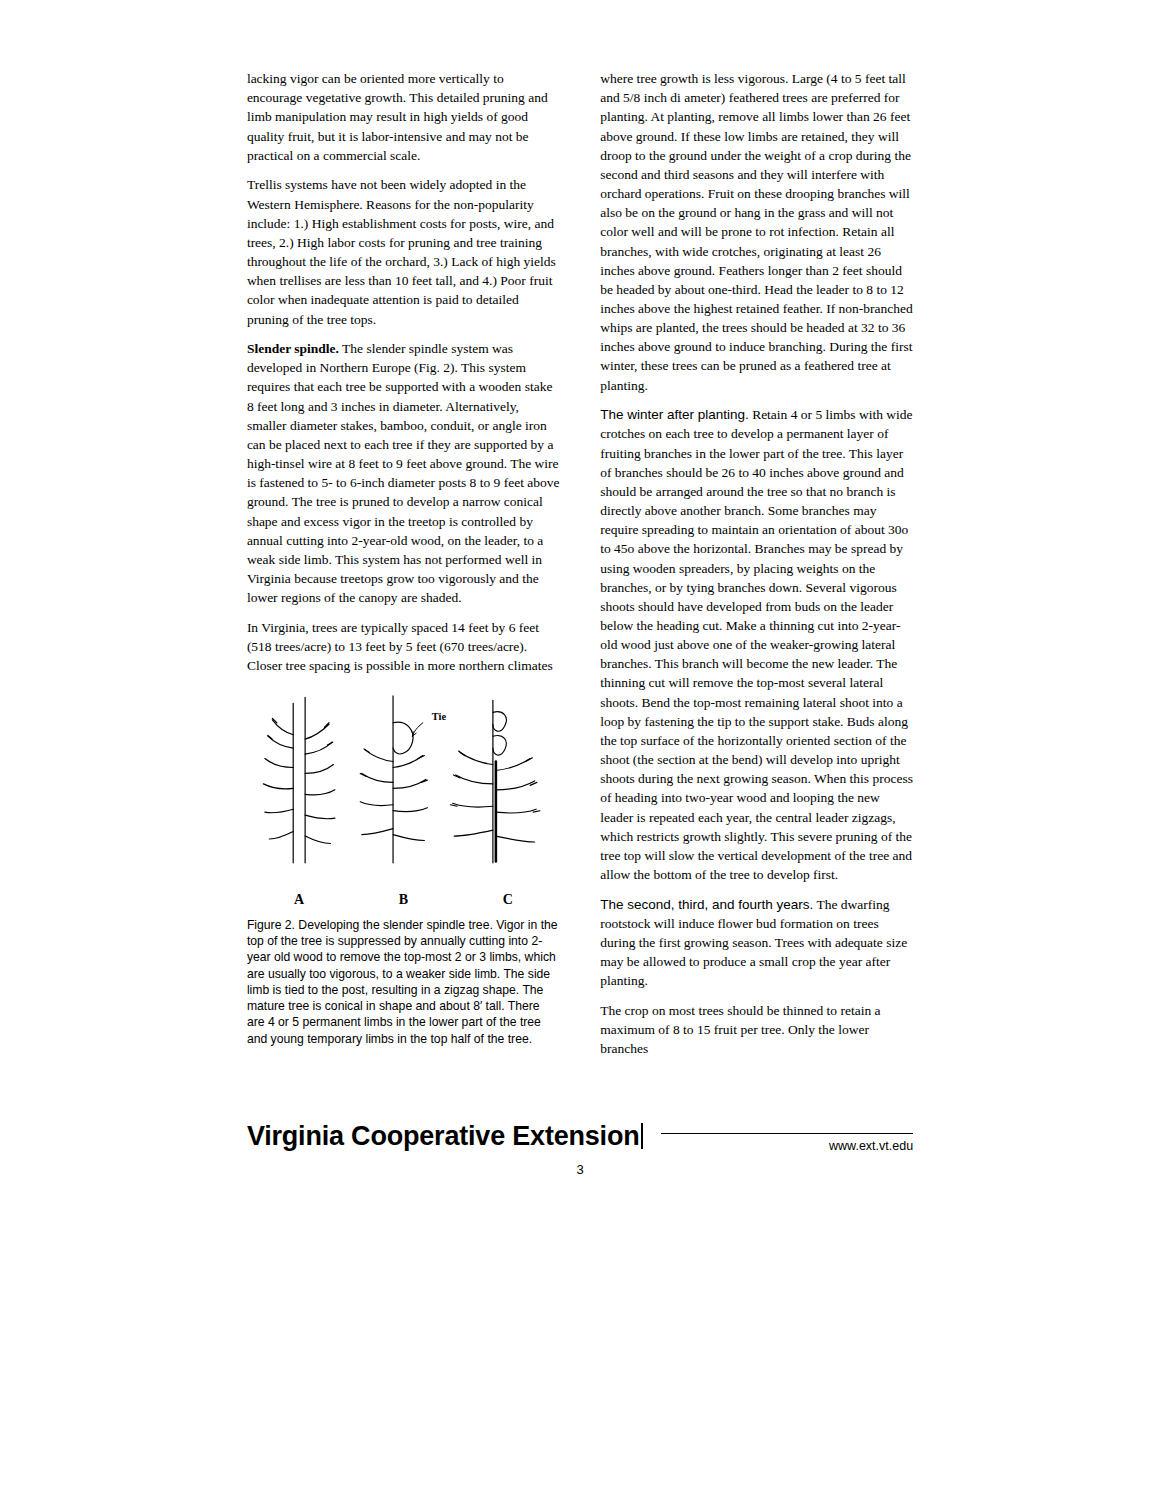lacking vigor can be oriented more vertically to encourage vegetative growth. This detailed pruning and limb manipulation may result in high yields of good quality fruit, but it is labor-intensive and may not be practical on a commercial scale.
Trellis systems have not been widely adopted in the Western Hemisphere. Reasons for the non-popularity include: 1.) High establishment costs for posts, wire, and trees, 2.) High labor costs for pruning and tree training throughout the life of the orchard, 3.) Lack of high yields when trellises are less than 10 feet tall, and 4.) Poor fruit color when inadequate attention is paid to detailed pruning of the tree tops.
Slender spindle. The slender spindle system was developed in Northern Europe (Fig. 2). This system requires that each tree be supported with a wooden stake 8 feet long and 3 inches in diameter. Alternatively, smaller diameter stakes, bamboo, conduit, or angle iron can be placed next to each tree if they are supported by a high-tinsel wire at 8 feet to 9 feet above ground. The wire is fastened to 5- to 6-inch diameter posts 8 to 9 feet above ground. The tree is pruned to develop a narrow conical shape and excess vigor in the treetop is controlled by annual cutting into 2-year-old wood, on the leader, to a weak side limb. This system has not performed well in Virginia because treetops grow too vigorously and the lower regions of the canopy are shaded.
In Virginia, trees are typically spaced 14 feet by 6 feet (518 trees/acre) to 13 feet by 5 feet (670 trees/acre). Closer tree spacing is possible in more northern climates
Tie
ABC
Figure 2. Developing the slender spindle tree. Vigor in the top of the tree is suppressed by annually cutting into 2-year old wood to remove the top-most 2 or 3 limbs, which are usually too vigorous, to a weaker side limb. The side limb is tied to the post, resulting in a zigzag shape. The mature tree is conical in shape and about 8′ tall. There are 4 or 5 permanent limbs in the lower part of the tree and young temporary limbs in the top half of the tree.
where tree growth is less vigorous. Large (4 to 5 feet tall and 5/8 inch di ameter) feathered trees are preferred for planting. At planting, remove all limbs lower than 26 feet above ground. If these low limbs are retained, they will droop to the ground under the weight of a crop during the second and third seasons and they will interfere with orchard operations. Fruit on these drooping branches will also be on the ground or hang in the grass and will not color well and will be prone to rot infection. Retain all branches, with wide crotches, originating at least 26 inches above ground. Feathers longer than 2 feet should be headed by about one-third. Head the leader to 8 to 12 inches above the highest retained feather. If non-branched whips are planted, the trees should be headed at 32 to 36 inches above ground to induce branching. During the first winter, these trees can be pruned as a feathered tree at planting.
The winter after planting. Retain 4 or 5 limbs with wide crotches on each tree to develop a permanent layer of fruiting branches in the lower part of the tree. This layer of branches should be 26 to 40 inches above ground and should be arranged around the tree so that no branch is directly above another branch. Some branches may require spreading to maintain an orientation of about 30o to 45o above the horizontal. Branches may be spread by using wooden spreaders, by placing weights on the branches, or by tying branches down. Several vigorous shoots should have developed from buds on the leader below the heading cut. Make a thinning cut into 2-year-old wood just above one of the weaker-growing lateral branches. This branch will become the new leader. The thinning cut will remove the top-most several lateral shoots. Bend the top-most remaining lateral shoot into a loop by fastening the tip to the support stake. Buds along the top surface of the horizontally oriented section of the shoot (the section at the bend) will develop into upright shoots during the next growing season. When this process of heading into two-year wood and looping the new leader is repeated each year, the central leader zigzags, which restricts growth slightly. This severe pruning of the tree top will slow the vertical development of the tree and allow the bottom of the tree to develop first.
The second, third, and fourth years. The dwarfing rootstock will induce flower bud formation on trees during the first growing season. Trees with adequate size may be allowed to produce a small crop the year after planting.
The crop on most trees should be thinned to retain a maximum of 8 to 15 fruit per tree. Only the lower branches
Virginia Cooperative Extension
www.ext.vt.edu
3